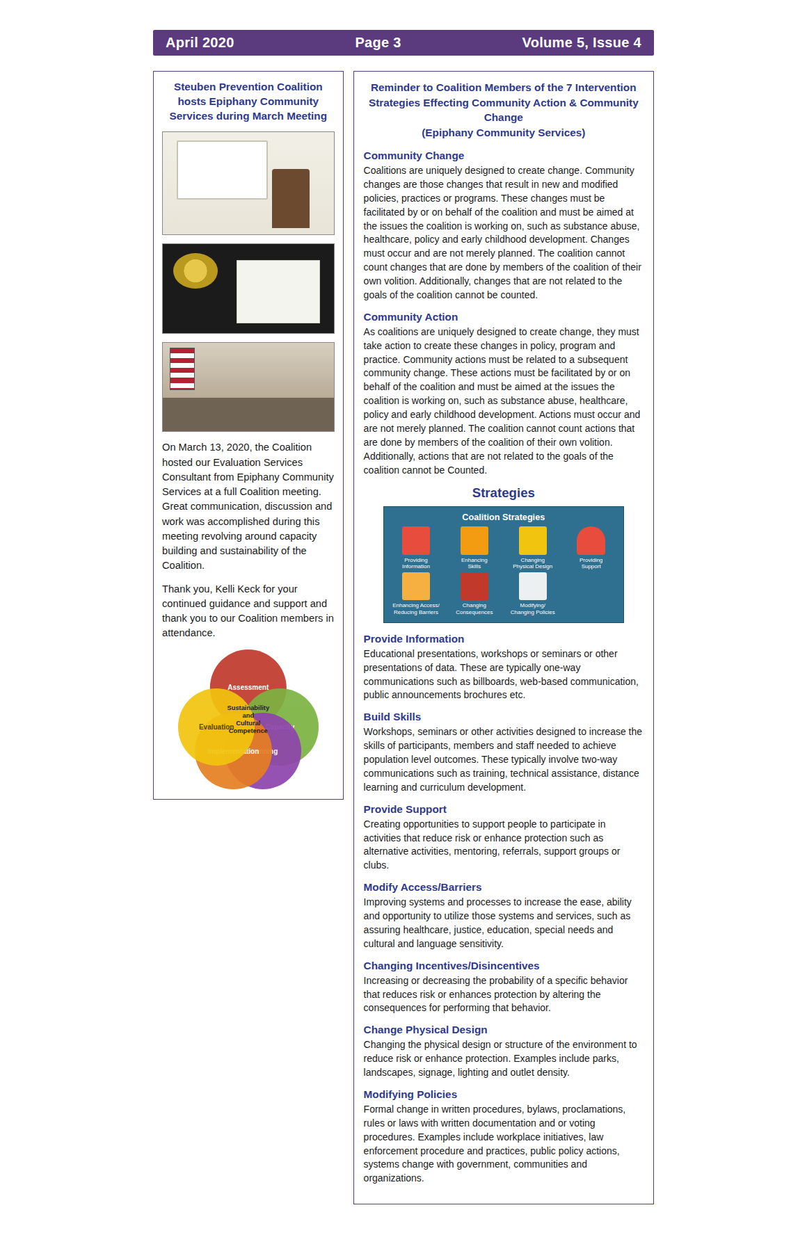April 2020
Page 3
Volume 5, Issue 4
Steuben Prevention Coalition hosts Epiphany Community Services during March Meeting
On March 13, 2020, the Coalition hosted our Evaluation Services Consultant from Epiphany Community Services at a full Coalition meeting. Great communication, discussion and work was accomplished during this meeting revolving around capacity building and sustainability of the Coalition.
Thank you, Kelli Keck for your continued guidance and support and thank you to our Coalition members in attendance.
Assessment
Capacity
Planning
Implementation
Evaluation
Sustainability
and
Cultural
Competence
Reminder to Coalition Members of the 7 Intervention Strategies Effecting Community Action & Community Change
(Epiphany Community Services)
Community Change
Coalitions are uniquely designed to create change. Community changes are those changes that result in new and modified policies, practices or programs. These changes must be facilitated by or on behalf of the coalition and must be aimed at the issues the coalition is working on, such as substance abuse, healthcare, policy and early childhood development. Changes must occur and are not merely planned. The coalition cannot count changes that are done by members of the coalition of their own volition. Additionally, changes that are not related to the goals of the coalition cannot be counted.
Community Action
As coalitions are uniquely designed to create change, they must take action to create these changes in policy, program and practice. Community actions must be related to a subsequent community change. These actions must be facilitated by or on behalf of the coalition and must be aimed at the issues the coalition is working on, such as substance abuse, healthcare, policy and early childhood development. Actions must occur and are not merely planned. The coalition cannot count actions that are done by members of the coalition of their own volition. Additionally, actions that are not related to the goals of the coalition cannot be Counted.
Strategies
Coalition Strategies
Providing
Information
Enhancing
Skills
Changing
Physical Design
Providing
Support
Enhancing Access/
Reducing Barriers
Changing
Consequences
Modifying/
Changing Policies
Provide Information
Educational presentations, workshops or seminars or other presentations of data. These are typically one-way communications such as billboards, web-based communication, public announcements brochures etc.
Build Skills
Workshops, seminars or other activities designed to increase the skills of participants, members and staff needed to achieve population level outcomes. These typically involve two-way communications such as training, technical assistance, distance learning and curriculum development.
Provide Support
Creating opportunities to support people to participate in activities that reduce risk or enhance protection such as alternative activities, mentoring, referrals, support groups or clubs.
Modify Access/Barriers
Improving systems and processes to increase the ease, ability and opportunity to utilize those systems and services, such as assuring healthcare, justice, education, special needs and cultural and language sensitivity.
Changing Incentives/Disincentives
Increasing or decreasing the probability of a specific behavior that reduces risk or enhances protection by altering the consequences for performing that behavior.
Change Physical Design
Changing the physical design or structure of the environment to reduce risk or enhance protection. Examples include parks, landscapes, signage, lighting and outlet density.
Modifying Policies
Formal change in written procedures, bylaws, proclamations, rules or laws with written documentation and or voting procedures. Examples include workplace initiatives, law enforcement procedure and practices, public policy actions, systems change with government, communities and organizations.